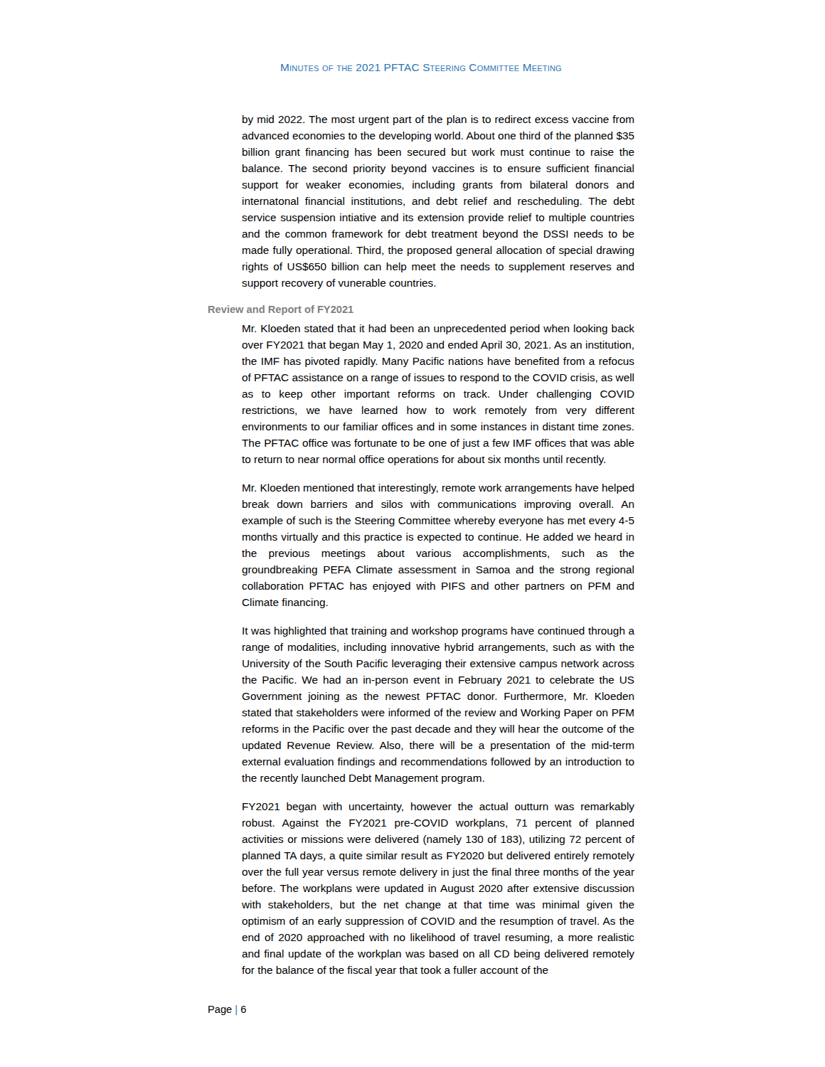Minutes of the 2021 PFTAC Steering Committee Meeting
by mid 2022. The most urgent part of the plan is to redirect excess vaccine from advanced economies to the developing world. About one third of the planned $35 billion grant financing has been secured but work must continue to raise the balance. The second priority beyond vaccines is to ensure sufficient financial support for weaker economies, including grants from bilateral donors and internatonal financial institutions, and debt relief and rescheduling. The debt service suspension intiative and its extension provide relief to multiple countries and the common framework for debt treatment beyond the DSSI needs to be made fully operational. Third, the proposed general allocation of special drawing rights of US$650 billion can help meet the needs to supplement reserves and support recovery of vunerable countries.
Review and Report of FY2021
Mr. Kloeden stated that it had been an unprecedented period when looking back over FY2021 that began May 1, 2020 and ended April 30, 2021. As an institution, the IMF has pivoted rapidly. Many Pacific nations have benefited from a refocus of PFTAC assistance on a range of issues to respond to the COVID crisis, as well as to keep other important reforms on track. Under challenging COVID restrictions, we have learned how to work remotely from very different environments to our familiar offices and in some instances in distant time zones. The PFTAC office was fortunate to be one of just a few IMF offices that was able to return to near normal office operations for about six months until recently.
Mr. Kloeden mentioned that interestingly, remote work arrangements have helped break down barriers and silos with communications improving overall. An example of such is the Steering Committee whereby everyone has met every 4-5 months virtually and this practice is expected to continue. He added we heard in the previous meetings about various accomplishments, such as the groundbreaking PEFA Climate assessment in Samoa and the strong regional collaboration PFTAC has enjoyed with PIFS and other partners on PFM and Climate financing.
It was highlighted that training and workshop programs have continued through a range of modalities, including innovative hybrid arrangements, such as with the University of the South Pacific leveraging their extensive campus network across the Pacific. We had an in-person event in February 2021 to celebrate the US Government joining as the newest PFTAC donor. Furthermore, Mr. Kloeden stated that stakeholders were informed of the review and Working Paper on PFM reforms in the Pacific over the past decade and they will hear the outcome of the updated Revenue Review. Also, there will be a presentation of the mid-term external evaluation findings and recommendations followed by an introduction to the recently launched Debt Management program.
FY2021 began with uncertainty, however the actual outturn was remarkably robust. Against the FY2021 pre-COVID workplans, 71 percent of planned activities or missions were delivered (namely 130 of 183), utilizing 72 percent of planned TA days, a quite similar result as FY2020 but delivered entirely remotely over the full year versus remote delivery in just the final three months of the year before. The workplans were updated in August 2020 after extensive discussion with stakeholders, but the net change at that time was minimal given the optimism of an early suppression of COVID and the resumption of travel. As the end of 2020 approached with no likelihood of travel resuming, a more realistic and final update of the workplan was based on all CD being delivered remotely for the balance of the fiscal year that took a fuller account of the
Page | 6